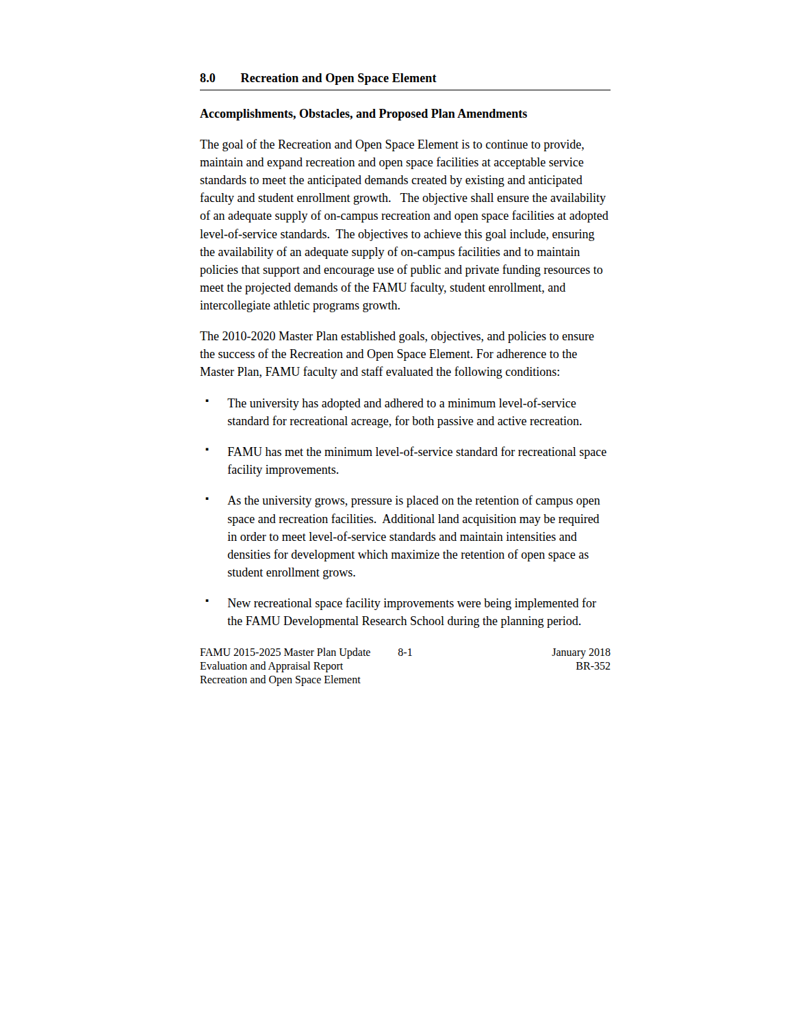8.0 Recreation and Open Space Element
Accomplishments, Obstacles, and Proposed Plan Amendments
The goal of the Recreation and Open Space Element is to continue to provide, maintain and expand recreation and open space facilities at acceptable service standards to meet the anticipated demands created by existing and anticipated faculty and student enrollment growth. The objective shall ensure the availability of an adequate supply of on-campus recreation and open space facilities at adopted level-of-service standards. The objectives to achieve this goal include, ensuring the availability of an adequate supply of on-campus facilities and to maintain policies that support and encourage use of public and private funding resources to meet the projected demands of the FAMU faculty, student enrollment, and intercollegiate athletic programs growth.
The 2010-2020 Master Plan established goals, objectives, and policies to ensure the success of the Recreation and Open Space Element. For adherence to the Master Plan, FAMU faculty and staff evaluated the following conditions:
The university has adopted and adhered to a minimum level-of-service standard for recreational acreage, for both passive and active recreation.
FAMU has met the minimum level-of-service standard for recreational space facility improvements.
As the university grows, pressure is placed on the retention of campus open space and recreation facilities. Additional land acquisition may be required in order to meet level-of-service standards and maintain intensities and densities for development which maximize the retention of open space as student enrollment grows.
New recreational space facility improvements were being implemented for the FAMU Developmental Research School during the planning period.
| FAMU 2015-2025 Master Plan Update | 8-1 | January 2018 |
| Evaluation and Appraisal Report | | BR-352 |
| Recreation and Open Space Element | | |